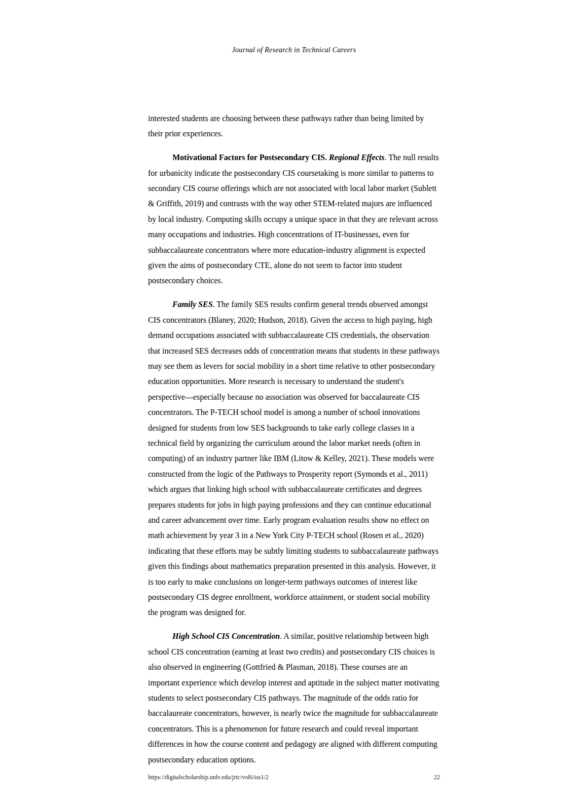Journal of Research in Technical Careers
interested students are choosing between these pathways rather than being limited by their prior experiences.
Motivational Factors for Postsecondary CIS. Regional Effects. The null results for urbanicity indicate the postsecondary CIS coursetaking is more similar to patterns to secondary CIS course offerings which are not associated with local labor market (Sublett & Griffith, 2019) and contrasts with the way other STEM-related majors are influenced by local industry. Computing skills occupy a unique space in that they are relevant across many occupations and industries. High concentrations of IT-businesses, even for subbaccalaureate concentrators where more education-industry alignment is expected given the aims of postsecondary CTE, alone do not seem to factor into student postsecondary choices.
Family SES. The family SES results confirm general trends observed amongst CIS concentrators (Blaney, 2020; Hudson, 2018). Given the access to high paying, high demand occupations associated with subbaccalaureate CIS credentials, the observation that increased SES decreases odds of concentration means that students in these pathways may see them as levers for social mobility in a short time relative to other postsecondary education opportunities. More research is necessary to understand the student's perspective—especially because no association was observed for baccalaureate CIS concentrators. The P-TECH school model is among a number of school innovations designed for students from low SES backgrounds to take early college classes in a technical field by organizing the curriculum around the labor market needs (often in computing) of an industry partner like IBM (Litow & Kelley, 2021). These models were constructed from the logic of the Pathways to Prosperity report (Symonds et al., 2011) which argues that linking high school with subbaccalaureate certificates and degrees prepares students for jobs in high paying professions and they can continue educational and career advancement over time. Early program evaluation results show no effect on math achievement by year 3 in a New York City P-TECH school (Rosen et al., 2020) indicating that these efforts may be subtly limiting students to subbaccalaureate pathways given this findings about mathematics preparation presented in this analysis. However, it is too early to make conclusions on longer-term pathways outcomes of interest like postsecondary CIS degree enrollment, workforce attainment, or student social mobility the program was designed for.
High School CIS Concentration. A similar, positive relationship between high school CIS concentration (earning at least two credits) and postsecondary CIS choices is also observed in engineering (Gottfried & Plasman, 2018). These courses are an important experience which develop interest and aptitude in the subject matter motivating students to select postsecondary CIS pathways. The magnitude of the odds ratio for baccalaureate concentrators, however, is nearly twice the magnitude for subbaccalaureate concentrators. This is a phenomenon for future research and could reveal important differences in how the course content and pedagogy are aligned with different computing postsecondary education options.
https://digitalscholarship.unlv.edu/jrtc/vol6/iss1/2 22